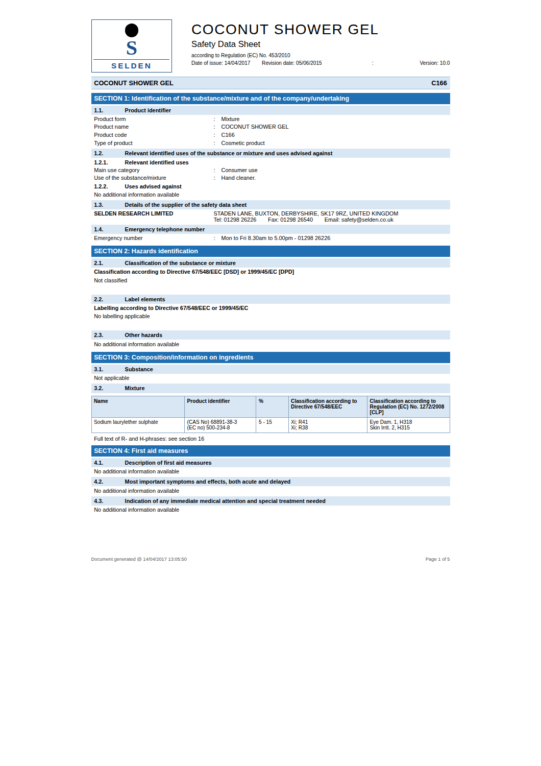S
SELDEN
COCONUT SHOWER GEL
Safety Data Sheet
according to Regulation (EC) No. 453/2010
Date of issue: 14/04/2017 Revision date: 05/06/2015 : Version: 10.0
COCONUT SHOWER GEL C166
SECTION 1: Identification of the substance/mixture and of the company/undertaking
1.1. Product identifier
Product form: Mixture
Product name: COCONUT SHOWER GEL
Product code: C166
Type of product: Cosmetic product
1.2. Relevant identified uses of the substance or mixture and uses advised against
1.2.1. Relevant identified uses
Main use category: Consumer use
Use of the substance/mixture: Hand cleaner.
1.2.2. Uses advised against
No additional information available
1.3. Details of the supplier of the safety data sheet
SELDEN RESEARCH LIMITED
STADEN LANE, BUXTON, DERBYSHIRE, SK17 9RZ, UNITED KINGDOM
Tel: 01298 26226 Fax: 01298 26540 Email: safety@selden.co.uk
1.4. Emergency telephone number
Emergency number: Mon to Fri 8.30am to 5.00pm - 01298 26226
SECTION 2: Hazards identification
2.1. Classification of the substance or mixture
Classification according to Directive 67/548/EEC [DSD] or 1999/45/EC [DPD]
Not classified
2.2. Label elements
Labelling according to Directive 67/548/EEC or 1999/45/EC
No labelling applicable
2.3. Other hazards
No additional information available
SECTION 3: Composition/information on ingredients
3.1. Substance
Not applicable
3.2. Mixture
| Name | Product identifier | % | Classification according to Directive 67/548/EEC | Classification according to Regulation (EC) No. 1272/2008 [CLP] |
| --- | --- | --- | --- | --- |
| Sodium laurylether sulphate | (CAS No) 68891-38-3 (EC no) 500-234-8 | 5 - 15 | Xi; R41 Xi; R38 | Eye Dam. 1, H318 Skin Irrit. 2, H315 |
Full text of R- and H-phrases: see section 16
SECTION 4: First aid measures
4.1. Description of first aid measures
No additional information available
4.2. Most important symptoms and effects, both acute and delayed
No additional information available
4.3. Indication of any immediate medical attention and special treatment needed
No additional information available
Document generated @ 14/04/2017 13:05:50 Page 1 of 5